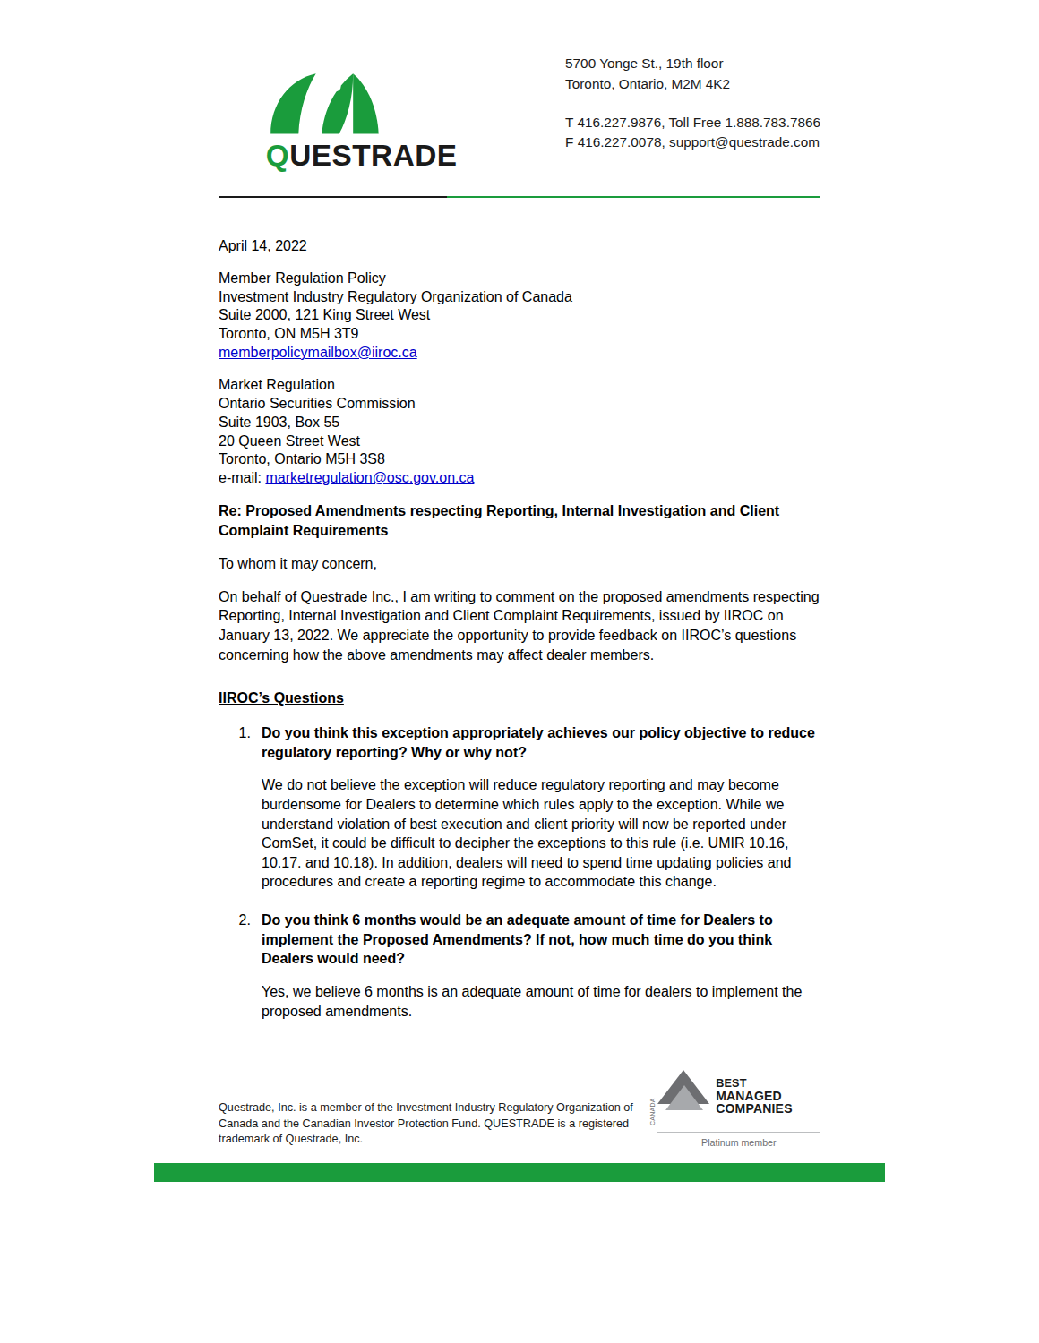QUESTRADE
5700 Yonge St., 19th floor
Toronto, Ontario, M2M 4K2
T 416.227.9876, Toll Free 1.888.783.7866
F 416.227.0078, support@questrade.com
April 14, 2022
Member Regulation Policy
Investment Industry Regulatory Organization of Canada
Suite 2000, 121 King Street West
Toronto, ON M5H 3T9
memberpolicymailbox@iiroc.ca
Market Regulation
Ontario Securities Commission
Suite 1903, Box 55
20 Queen Street West
Toronto, Ontario M5H 3S8
e-mail: marketregulation@osc.gov.on.ca
Re: Proposed Amendments respecting Reporting, Internal Investigation and Client Complaint Requirements
To whom it may concern,
On behalf of Questrade Inc., I am writing to comment on the proposed amendments respecting Reporting, Internal Investigation and Client Complaint Requirements, issued by IIROC on January 13, 2022. We appreciate the opportunity to provide feedback on IIROC’s questions concerning how the above amendments may affect dealer members.
IIROC’s Questions
Do you think this exception appropriately achieves our policy objective to reduce regulatory reporting? Why or why not? We do not believe the exception will reduce regulatory reporting and may become burdensome for Dealers to determine which rules apply to the exception. While we understand violation of best execution and client priority will now be reported under ComSet, it could be difficult to decipher the exceptions to this rule (i.e. UMIR 10.16, 10.17. and 10.18). In addition, dealers will need to spend time updating policies and procedures and create a reporting regime to accommodate this change.
Do you think 6 months would be an adequate amount of time for Dealers to implement the Proposed Amendments? If not, how much time do you think Dealers would need? Yes, we believe 6 months is an adequate amount of time for dealers to implement the proposed amendments.
Questrade, Inc. is a member of the Investment Industry Regulatory Organization of Canada and the Canadian Investor Protection Fund. QUESTRADE is a registered trademark of Questrade, Inc.
CANADA
BEST
MANAGED
COMPANIES
Platinum member